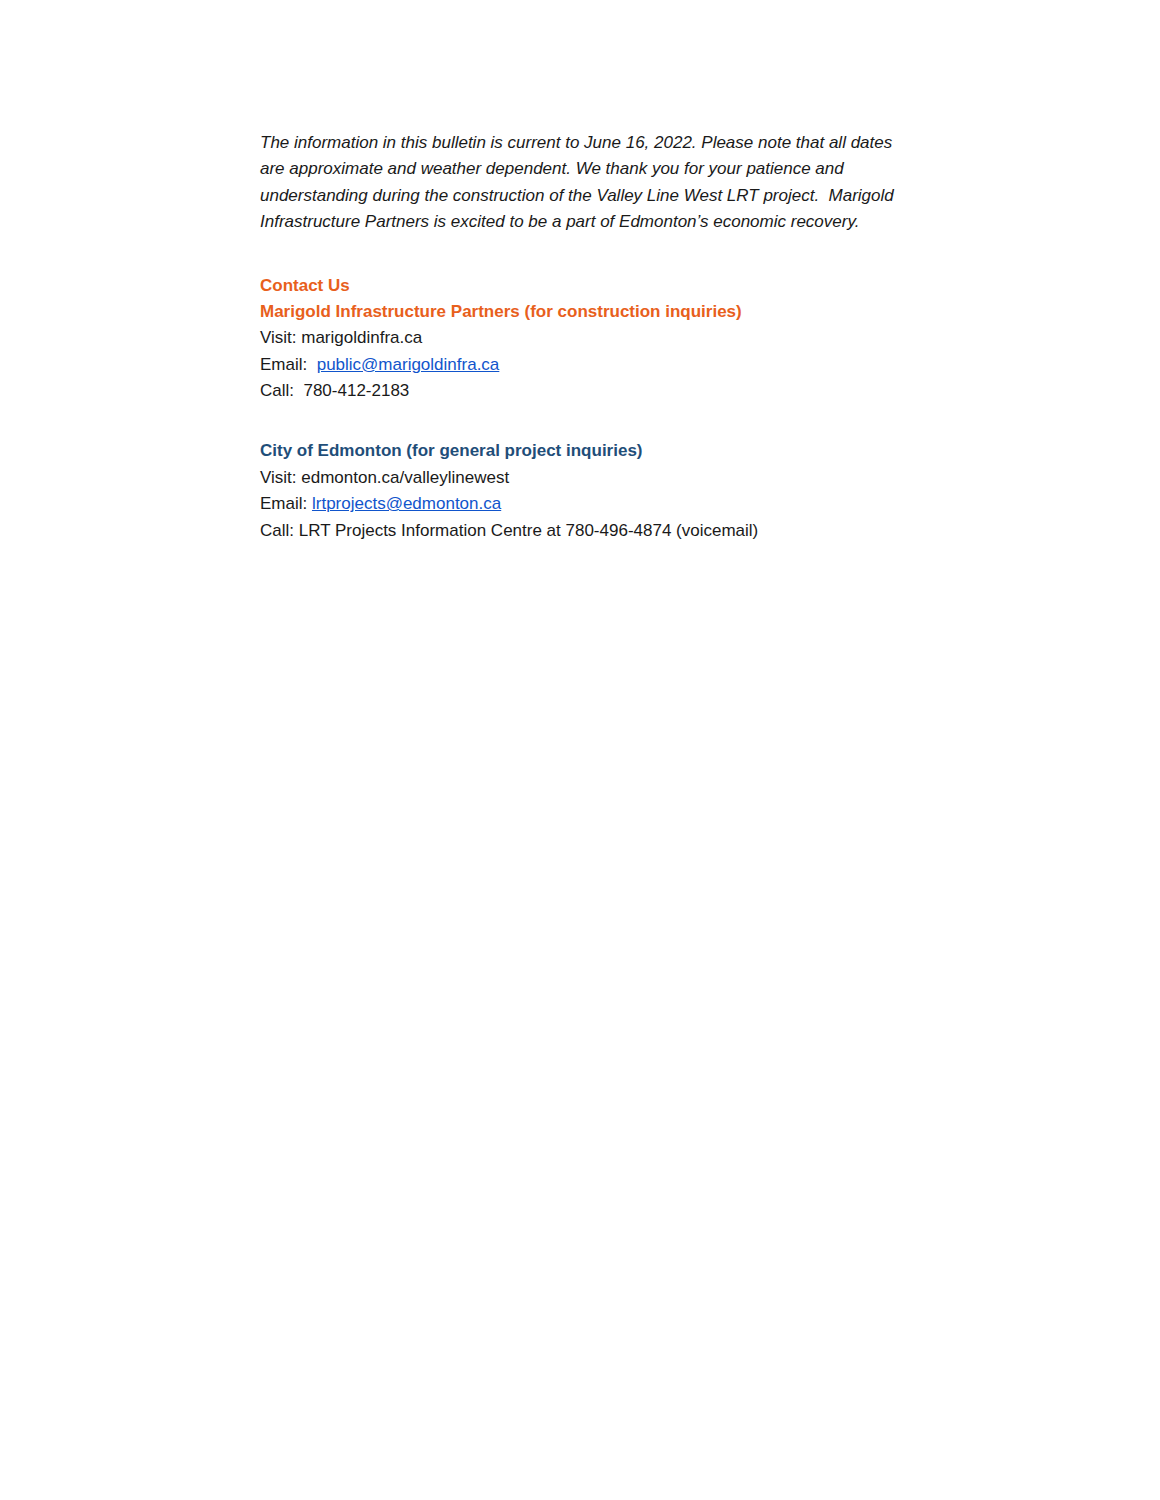The information in this bulletin is current to June 16, 2022. Please note that all dates are approximate and weather dependent. We thank you for your patience and understanding during the construction of the Valley Line West LRT project. Marigold Infrastructure Partners is excited to be a part of Edmonton’s economic recovery.
Contact Us
Marigold Infrastructure Partners (for construction inquiries)
Visit: marigoldinfra.ca
Email: public@marigoldinfra.ca
Call: 780-412-2183
City of Edmonton (for general project inquiries)
Visit: edmonton.ca/valleylinewest
Email: lrtprojects@edmonton.ca
Call: LRT Projects Information Centre at 780-496-4874 (voicemail)